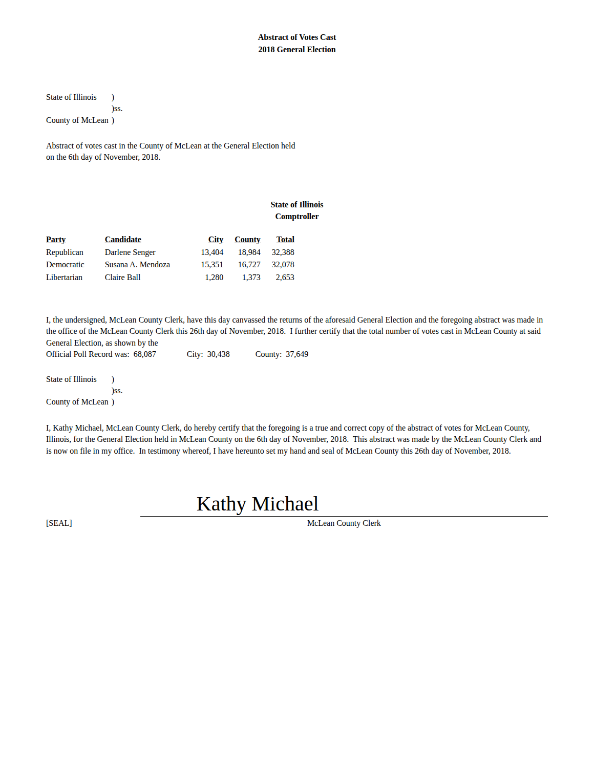Abstract of Votes Cast
2018 General Election
| State of Illinois | ) | |
| | ) | ss. |
| County of McLean | ) | |
Abstract of votes cast in the County of McLean at the General Election held
on the 6th day of November, 2018.
State of Illinois
Comptroller
| Party | Candidate | City | County | Total |
| --- | --- | --- | --- | --- |
| Republican | Darlene Senger | 13,404 | 18,984 | 32,388 |
| Democratic | Susana A. Mendoza | 15,351 | 16,727 | 32,078 |
| Libertarian | Claire Ball | 1,280 | 1,373 | 2,653 |
I, the undersigned, McLean County Clerk, have this day canvassed the returns of the aforesaid General Election and the foregoing abstract was made in the office of the McLean County Clerk this 26th day of November, 2018. I further certify that the total number of votes cast in McLean County at said General Election, as shown by the
Official Poll Record was: 68,087 City: 30,438 County: 37,649
| State of Illinois | ) | |
| | ) | ss. |
| County of McLean | ) | |
I, Kathy Michael, McLean County Clerk, do hereby certify that the foregoing is a true and correct copy of the abstract of votes for McLean County, Illinois, for the General Election held in McLean County on the 6th day of November, 2018. This abstract was made by the McLean County Clerk and is now on file in my office. In testimony whereof, I have hereunto set my hand and seal of McLean County this 26th day of November, 2018.
| [SEAL] | Kathy Michael McLean County Clerk |